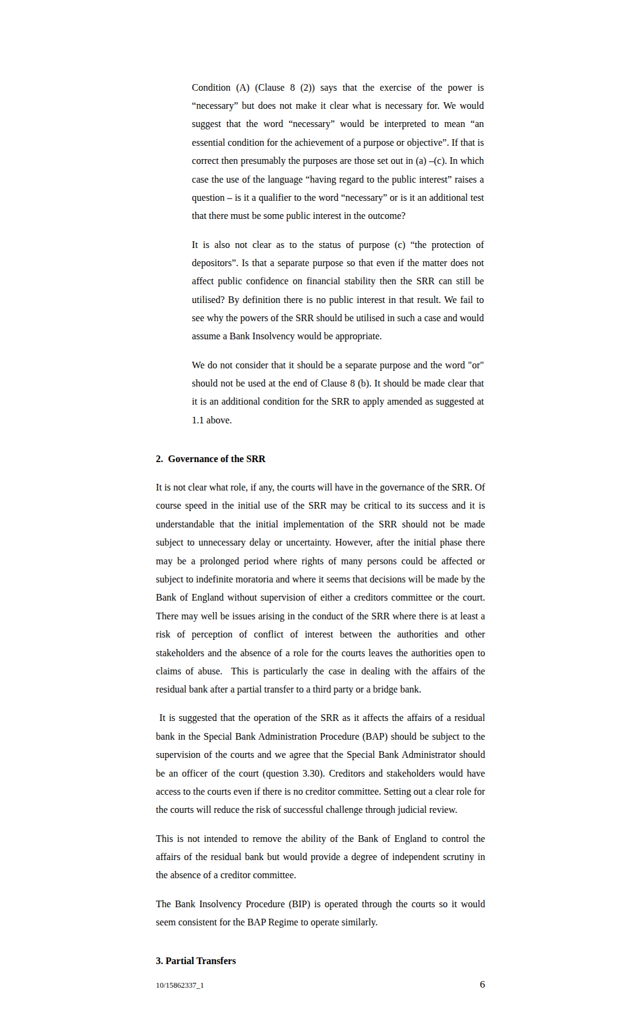Condition (A) (Clause 8 (2)) says that the exercise of the power is “necessary” but does not make it clear what is necessary for. We would suggest that the word “necessary” would be interpreted to mean “an essential condition for the achievement of a purpose or objective”. If that is correct then presumably the purposes are those set out in (a) –(c). In which case the use of the language “having regard to the public interest” raises a question – is it a qualifier to the word “necessary” or is it an additional test that there must be some public interest in the outcome?
It is also not clear as to the status of purpose (c) “the protection of depositors”. Is that a separate purpose so that even if the matter does not affect public confidence on financial stability then the SRR can still be utilised? By definition there is no public interest in that result. We fail to see why the powers of the SRR should be utilised in such a case and would assume a Bank Insolvency would be appropriate.
We do not consider that it should be a separate purpose and the word "or" should not be used at the end of Clause 8 (b). It should be made clear that it is an additional condition for the SRR to apply amended as suggested at 1.1 above.
2. Governance of the SRR
It is not clear what role, if any, the courts will have in the governance of the SRR. Of course speed in the initial use of the SRR may be critical to its success and it is understandable that the initial implementation of the SRR should not be made subject to unnecessary delay or uncertainty. However, after the initial phase there may be a prolonged period where rights of many persons could be affected or subject to indefinite moratoria and where it seems that decisions will be made by the Bank of England without supervision of either a creditors committee or the court. There may well be issues arising in the conduct of the SRR where there is at least a risk of perception of conflict of interest between the authorities and other stakeholders and the absence of a role for the courts leaves the authorities open to claims of abuse. This is particularly the case in dealing with the affairs of the residual bank after a partial transfer to a third party or a bridge bank.
It is suggested that the operation of the SRR as it affects the affairs of a residual bank in the Special Bank Administration Procedure (BAP) should be subject to the supervision of the courts and we agree that the Special Bank Administrator should be an officer of the court (question 3.30). Creditors and stakeholders would have access to the courts even if there is no creditor committee. Setting out a clear role for the courts will reduce the risk of successful challenge through judicial review.
This is not intended to remove the ability of the Bank of England to control the affairs of the residual bank but would provide a degree of independent scrutiny in the absence of a creditor committee.
The Bank Insolvency Procedure (BIP) is operated through the courts so it would seem consistent for the BAP Regime to operate similarly.
3. Partial Transfers
10/15862337_1 6